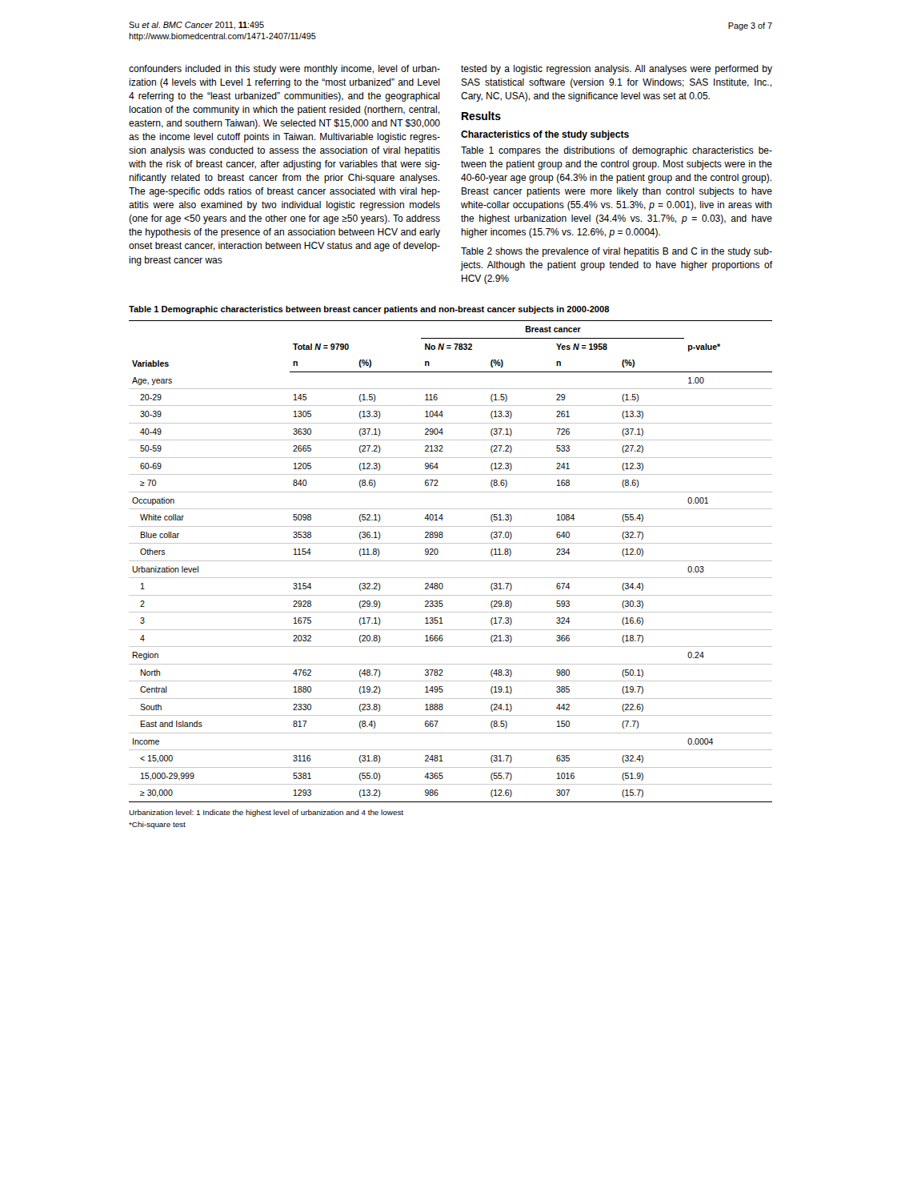Su et al. BMC Cancer 2011, 11:495
http://www.biomedcentral.com/1471-2407/11/495
Page 3 of 7
confounders included in this study were monthly income, level of urbanization (4 levels with Level 1 referring to the “most urbanized” and Level 4 referring to the “least urbanized” communities), and the geographical location of the community in which the patient resided (northern, central, eastern, and southern Taiwan). We selected NT $15,000 and NT $30,000 as the income level cutoff points in Taiwan. Multivariable logistic regression analysis was conducted to assess the association of viral hepatitis with the risk of breast cancer, after adjusting for variables that were significantly related to breast cancer from the prior Chi-square analyses. The age-specific odds ratios of breast cancer associated with viral hepatitis were also examined by two individual logistic regression models (one for age <50 years and the other one for age ≥50 years). To address the hypothesis of the presence of an association between HCV and early onset breast cancer, interaction between HCV status and age of developing breast cancer was
tested by a logistic regression analysis. All analyses were performed by SAS statistical software (version 9.1 for Windows; SAS Institute, Inc., Cary, NC, USA), and the significance level was set at 0.05.
Results
Characteristics of the study subjects
Table 1 compares the distributions of demographic characteristics between the patient group and the control group. Most subjects were in the 40-60-year age group (64.3% in the patient group and the control group). Breast cancer patients were more likely than control subjects to have white-collar occupations (55.4% vs. 51.3%, p = 0.001), live in areas with the highest urbanization level (34.4% vs. 31.7%, p = 0.03), and have higher incomes (15.7% vs. 12.6%, p = 0.0004).
Table 2 shows the prevalence of viral hepatitis B and C in the study subjects. Although the patient group tended to have higher proportions of HCV (2.9%
Table 1 Demographic characteristics between breast cancer patients and non-breast cancer subjects in 2000-2008
| Variables | Total N = 9790 | Breast cancer | p-value* |
| --- | --- | --- | --- |
| No N = 7832 | Yes N = 1958 |
| n | (%) | n | (%) | n | (%) | |
| Age, years | | | | | | | 1.00 |
| 20-29 | 145 | (1.5) | 116 | (1.5) | 29 | (1.5) | |
| 30-39 | 1305 | (13.3) | 1044 | (13.3) | 261 | (13.3) | |
| 40-49 | 3630 | (37.1) | 2904 | (37.1) | 726 | (37.1) | |
| 50-59 | 2665 | (27.2) | 2132 | (27.2) | 533 | (27.2) | |
| 60-69 | 1205 | (12.3) | 964 | (12.3) | 241 | (12.3) | |
| ≥ 70 | 840 | (8.6) | 672 | (8.6) | 168 | (8.6) | |
| Occupation | | | | | | | 0.001 |
| White collar | 5098 | (52.1) | 4014 | (51.3) | 1084 | (55.4) | |
| Blue collar | 3538 | (36.1) | 2898 | (37.0) | 640 | (32.7) | |
| Others | 1154 | (11.8) | 920 | (11.8) | 234 | (12.0) | |
| Urbanization level | | | | | | | 0.03 |
| 1 | 3154 | (32.2) | 2480 | (31.7) | 674 | (34.4) | |
| 2 | 2928 | (29.9) | 2335 | (29.8) | 593 | (30.3) | |
| 3 | 1675 | (17.1) | 1351 | (17.3) | 324 | (16.6) | |
| 4 | 2032 | (20.8) | 1666 | (21.3) | 366 | (18.7) | |
| Region | | | | | | | 0.24 |
| North | 4762 | (48.7) | 3782 | (48.3) | 980 | (50.1) | |
| Central | 1880 | (19.2) | 1495 | (19.1) | 385 | (19.7) | |
| South | 2330 | (23.8) | 1888 | (24.1) | 442 | (22.6) | |
| East and Islands | 817 | (8.4) | 667 | (8.5) | 150 | (7.7) | |
| Income | | | | | | | 0.0004 |
| < 15,000 | 3116 | (31.8) | 2481 | (31.7) | 635 | (32.4) | |
| 15,000-29,999 | 5381 | (55.0) | 4365 | (55.7) | 1016 | (51.9) | |
| ≥ 30,000 | 1293 | (13.2) | 986 | (12.6) | 307 | (15.7) | |
Urbanization level: 1 Indicate the highest level of urbanization and 4 the lowest
*Chi-square test